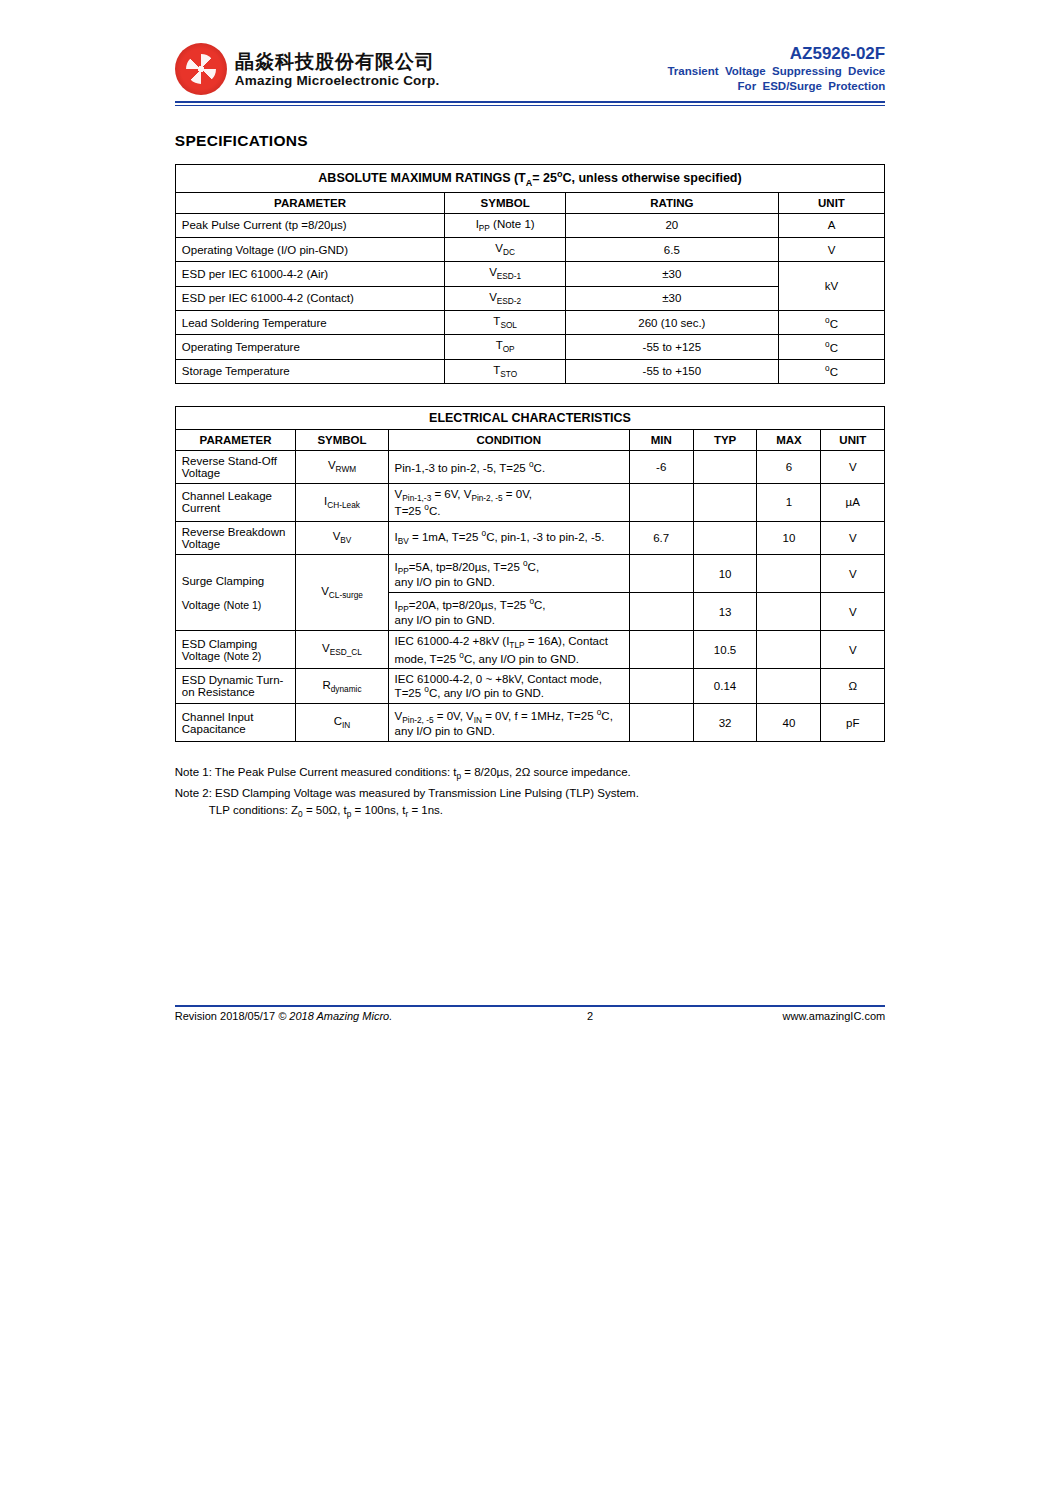晶焱科技股份有限公司
Amazing Microelectronic Corp.
AZ5926-02F
Transient Voltage Suppressing Device
For ESD/Surge Protection
SPECIFICATIONS
| ABSOLUTE MAXIMUM RATINGS (T A = 25 o C, unless otherwise specified) |
| PARAMETER | SYMBOL | RATING | UNIT |
| Peak Pulse Current (tp =8/20µs) | I PP (Note 1) | 20 | A |
| Operating Voltage (I/O pin-GND) | V DC | 6.5 | V |
| ESD per IEC 61000-4-2 (Air) | V ESD-1 | ±30 | kV |
| ESD per IEC 61000-4-2 (Contact) | V ESD-2 | ±30 |
| Lead Soldering Temperature | T SOL | 260 (10 sec.) | o C |
| Operating Temperature | T OP | -55 to +125 | o C |
| Storage Temperature | T STO | -55 to +150 | o C |
| ELECTRICAL CHARACTERISTICS |
| PARAMETER | SYMBOL | CONDITION | MIN | TYP | MAX | UNIT |
| Reverse Stand-Off Voltage | V RWM | Pin-1,-3 to pin-2, -5, T=25 o C. | -6 | | 6 | V |
| Channel Leakage Current | I CH-Leak | V Pin-1,-3 = 6V, V Pin-2, -5 = 0V, T=25 o C. | | | 1 | µA |
| Reverse Breakdown Voltage | V BV | I BV = 1mA, T=25 o C, pin-1, -3 to pin-2, -5. | 6.7 | | 10 | V |
| Surge Clamping Voltage (Note 1) | V CL-surge | I PP =5A, tp=8/20µs, T=25 o C, any I/O pin to GND. | | 10 | | V |
| I PP =20A, tp=8/20µs, T=25 o C, any I/O pin to GND. | | 13 | | V |
| ESD Clamping Voltage (Note 2) | V ESD_CL | IEC 61000-4-2 +8kV (I TLP = 16A), Contact mode, T=25 o C, any I/O pin to GND. | | 10.5 | | V |
| ESD Dynamic Turn-on Resistance | R dynamic | IEC 61000-4-2, 0 ~ +8kV, Contact mode, T=25 o C, any I/O pin to GND. | | 0.14 | | Ω |
| Channel Input Capacitance | C IN | V Pin-2, -5 = 0V, V IN = 0V, f = 1MHz, T=25 o C, any I/O pin to GND. | | 32 | 40 | pF |
Note 1: The Peak Pulse Current measured conditions: tp = 8/20µs, 2Ω source impedance.
Note 2: ESD Clamping Voltage was measured by Transmission Line Pulsing (TLP) System.
TLP conditions: Z0 = 50Ω, tp = 100ns, tr = 1ns.
Revision 2018/05/17 © 2018 Amazing Micro.
2
www.amazingIC.com